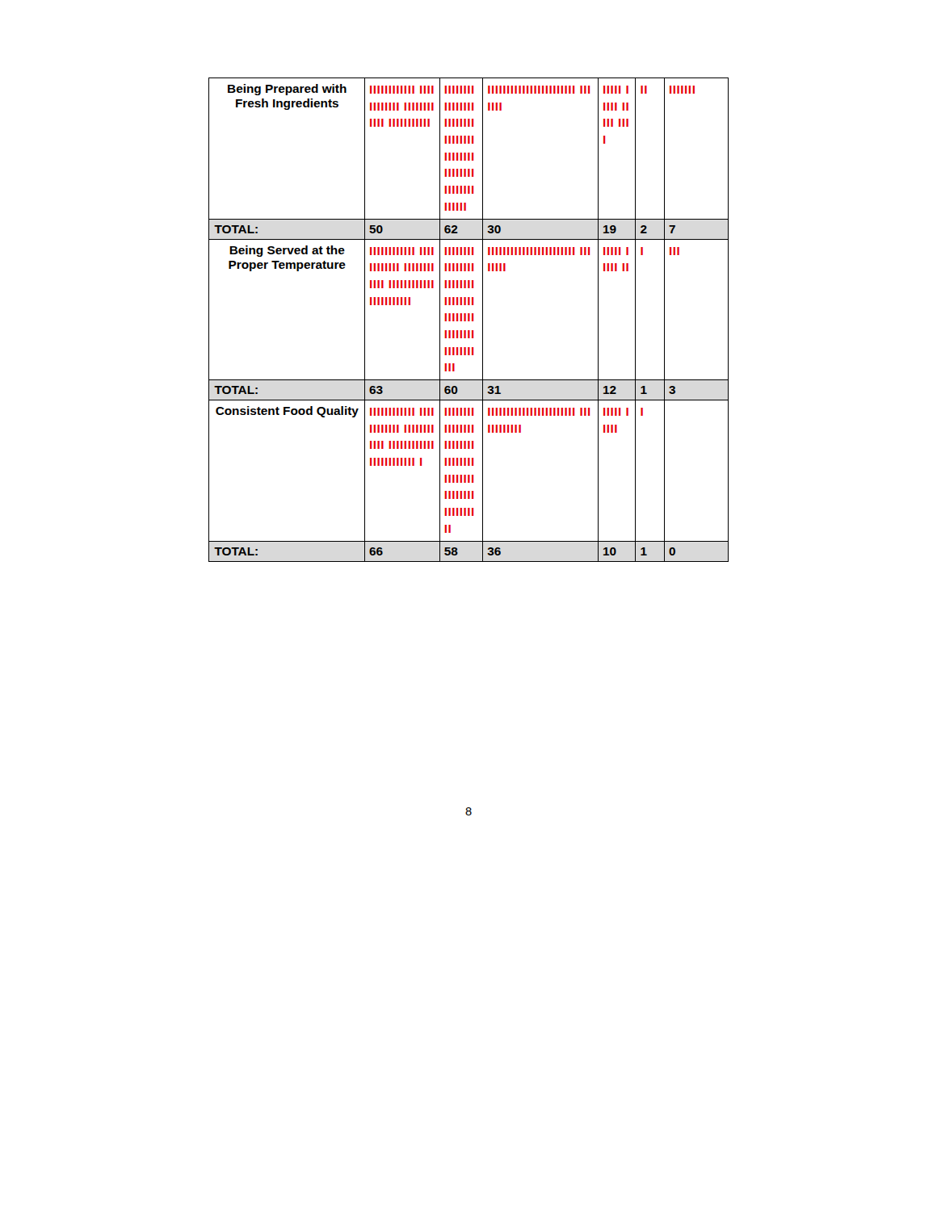| Being Prepared with Fresh Ingredients | IIIIIIIIIIII IIIIIIIIIIII IIIIIIIIIIII IIIIIIIIIII | IIIIIIII IIIIIIII IIIIIIII IIIIIIII IIIIIIII IIIIIIII IIIIIIII IIIIII | IIIIIIIIIIIIIIIIIIIIIII IIIIIII | IIIII IIIII IIIII IIII | II | IIIIIII |
| TOTAL: | 50 | 62 | 30 | 19 | 2 | 7 |
| Being Served at the Proper Temperature | IIIIIIIIIIII IIIIIIIIIIII IIIIIIIIIIII IIIIIIIIIIII IIIIIIIIIII | IIIIIIII IIIIIIII IIIIIIII IIIIIIII IIIIIIII IIIIIIII IIIIIIII III | IIIIIIIIIIIIIIIIIIIIIII IIIIIIII | IIIII IIIII II | I | III |
| TOTAL: | 63 | 60 | 31 | 12 | 1 | 3 |
| Consistent Food Quality | IIIIIIIIIIII IIIIIIIIIIII IIIIIIIIIIII IIIIIIIIIIII IIIIIIIIIIII I | IIIIIIII IIIIIIII IIIIIIII IIIIIIII IIIIIIII IIIIIIII IIIIIIII II | IIIIIIIIIIIIIIIIIIIIIII IIIIIIIIIIII | IIIII IIIII | I | |
| TOTAL: | 66 | 58 | 36 | 10 | 1 | 0 |
8